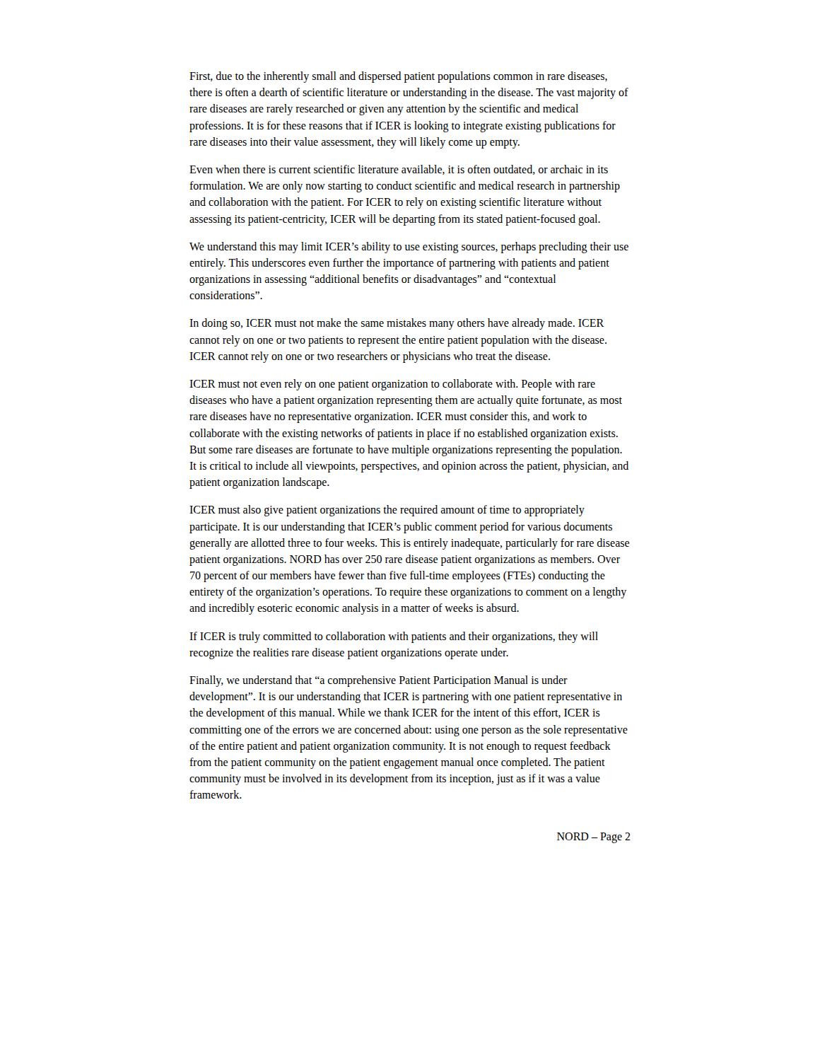First, due to the inherently small and dispersed patient populations common in rare diseases, there is often a dearth of scientific literature or understanding in the disease. The vast majority of rare diseases are rarely researched or given any attention by the scientific and medical professions. It is for these reasons that if ICER is looking to integrate existing publications for rare diseases into their value assessment, they will likely come up empty.
Even when there is current scientific literature available, it is often outdated, or archaic in its formulation. We are only now starting to conduct scientific and medical research in partnership and collaboration with the patient. For ICER to rely on existing scientific literature without assessing its patient-centricity, ICER will be departing from its stated patient-focused goal.
We understand this may limit ICER’s ability to use existing sources, perhaps precluding their use entirely. This underscores even further the importance of partnering with patients and patient organizations in assessing “additional benefits or disadvantages” and “contextual considerations”.
In doing so, ICER must not make the same mistakes many others have already made. ICER cannot rely on one or two patients to represent the entire patient population with the disease. ICER cannot rely on one or two researchers or physicians who treat the disease.
ICER must not even rely on one patient organization to collaborate with. People with rare diseases who have a patient organization representing them are actually quite fortunate, as most rare diseases have no representative organization. ICER must consider this, and work to collaborate with the existing networks of patients in place if no established organization exists. But some rare diseases are fortunate to have multiple organizations representing the population. It is critical to include all viewpoints, perspectives, and opinion across the patient, physician, and patient organization landscape.
ICER must also give patient organizations the required amount of time to appropriately participate. It is our understanding that ICER’s public comment period for various documents generally are allotted three to four weeks. This is entirely inadequate, particularly for rare disease patient organizations. NORD has over 250 rare disease patient organizations as members. Over 70 percent of our members have fewer than five full-time employees (FTEs) conducting the entirety of the organization’s operations. To require these organizations to comment on a lengthy and incredibly esoteric economic analysis in a matter of weeks is absurd.
If ICER is truly committed to collaboration with patients and their organizations, they will recognize the realities rare disease patient organizations operate under.
Finally, we understand that “a comprehensive Patient Participation Manual is under development”. It is our understanding that ICER is partnering with one patient representative in the development of this manual. While we thank ICER for the intent of this effort, ICER is committing one of the errors we are concerned about: using one person as the sole representative of the entire patient and patient organization community. It is not enough to request feedback from the patient community on the patient engagement manual once completed. The patient community must be involved in its development from its inception, just as if it was a value framework.
NORD – Page 2